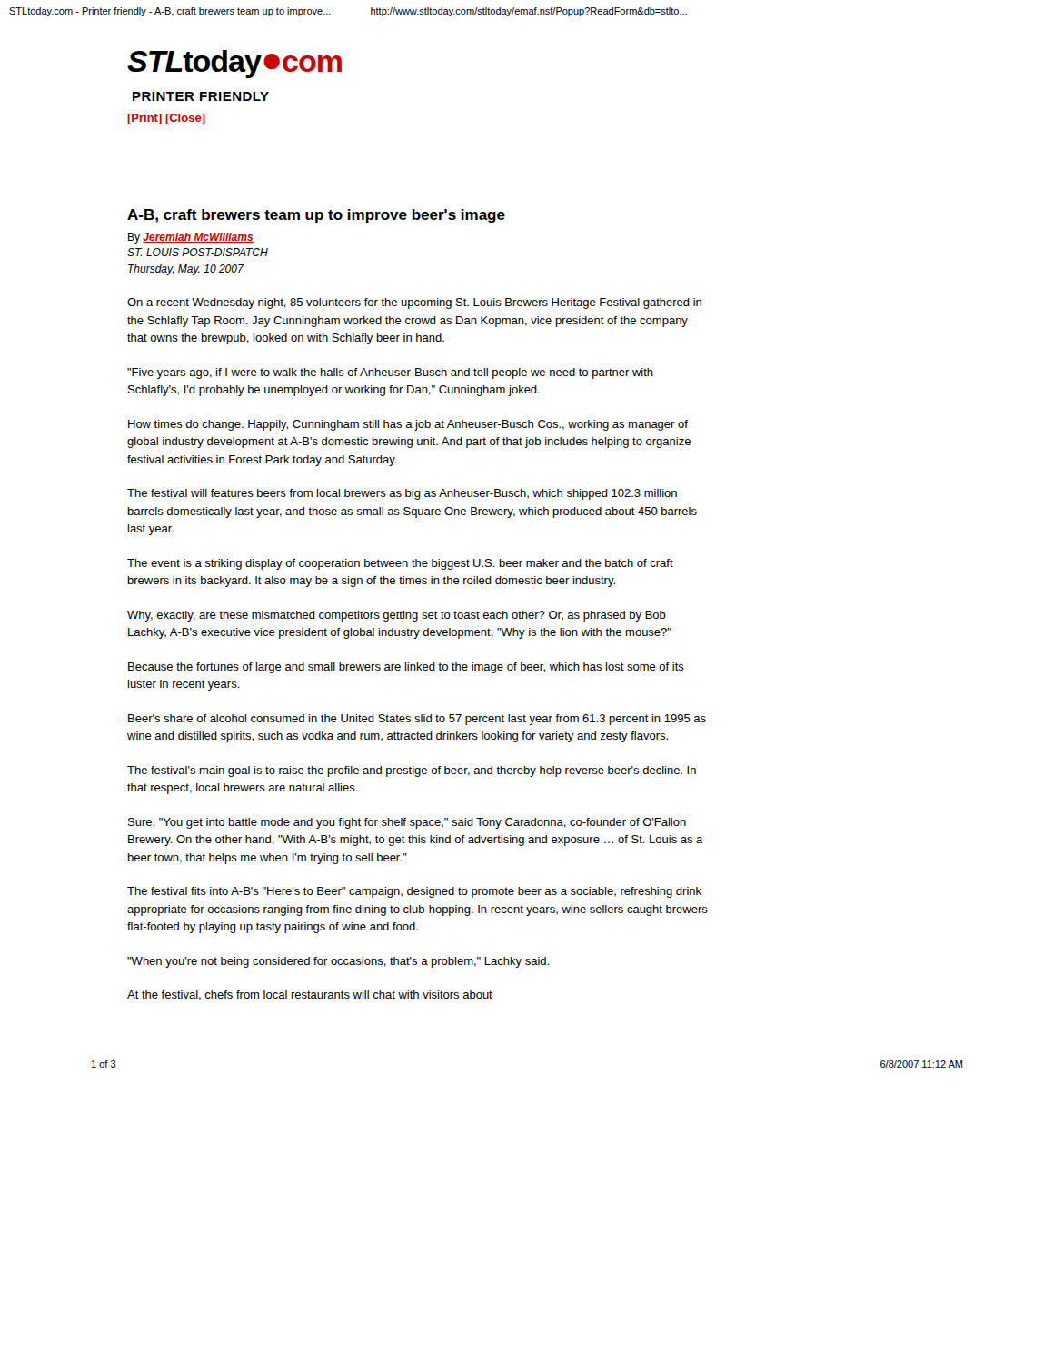STLtoday.com - Printer friendly - A-B, craft brewers team up to improve... http://www.stltoday.com/stltoday/emaf.nsf/Popup?ReadForm&db=stlto...
STL today●com
PRINTER FRIENDLY
[Print] [Close]
A-B, craft brewers team up to improve beer's image
By Jeremiah McWilliams ST. LOUIS POST-DISPATCH Thursday, May. 10 2007
On a recent Wednesday night, 85 volunteers for the upcoming St. Louis Brewers Heritage Festival gathered in the Schlafly Tap Room. Jay Cunningham worked the crowd as Dan Kopman, vice president of the company that owns the brewpub, looked on with Schlafly beer in hand.
"Five years ago, if I were to walk the halls of Anheuser-Busch and tell people we need to partner with Schlafly's, I'd probably be unemployed or working for Dan," Cunningham joked.
How times do change. Happily, Cunningham still has a job at Anheuser-Busch Cos., working as manager of global industry development at A-B's domestic brewing unit. And part of that job includes helping to organize festival activities in Forest Park today and Saturday.
The festival will features beers from local brewers as big as Anheuser-Busch, which shipped 102.3 million barrels domestically last year, and those as small as Square One Brewery, which produced about 450 barrels last year.
The event is a striking display of cooperation between the biggest U.S. beer maker and the batch of craft brewers in its backyard. It also may be a sign of the times in the roiled domestic beer industry.
Why, exactly, are these mismatched competitors getting set to toast each other? Or, as phrased by Bob Lachky, A-B's executive vice president of global industry development, "Why is the lion with the mouse?"
Because the fortunes of large and small brewers are linked to the image of beer, which has lost some of its luster in recent years.
Beer's share of alcohol consumed in the United States slid to 57 percent last year from 61.3 percent in 1995 as wine and distilled spirits, such as vodka and rum, attracted drinkers looking for variety and zesty flavors.
The festival's main goal is to raise the profile and prestige of beer, and thereby help reverse beer's decline. In that respect, local brewers are natural allies.
Sure, "You get into battle mode and you fight for shelf space," said Tony Caradonna, co-founder of O'Fallon Brewery. On the other hand, "With A-B's might, to get this kind of advertising and exposure … of St. Louis as a beer town, that helps me when I'm trying to sell beer."
The festival fits into A-B's "Here's to Beer" campaign, designed to promote beer as a sociable, refreshing drink appropriate for occasions ranging from fine dining to club-hopping. In recent years, wine sellers caught brewers flat-footed by playing up tasty pairings of wine and food.
"When you're not being considered for occasions, that's a problem," Lachky said.
At the festival, chefs from local restaurants will chat with visitors about
1 of 3 6/8/2007 11:12 AM